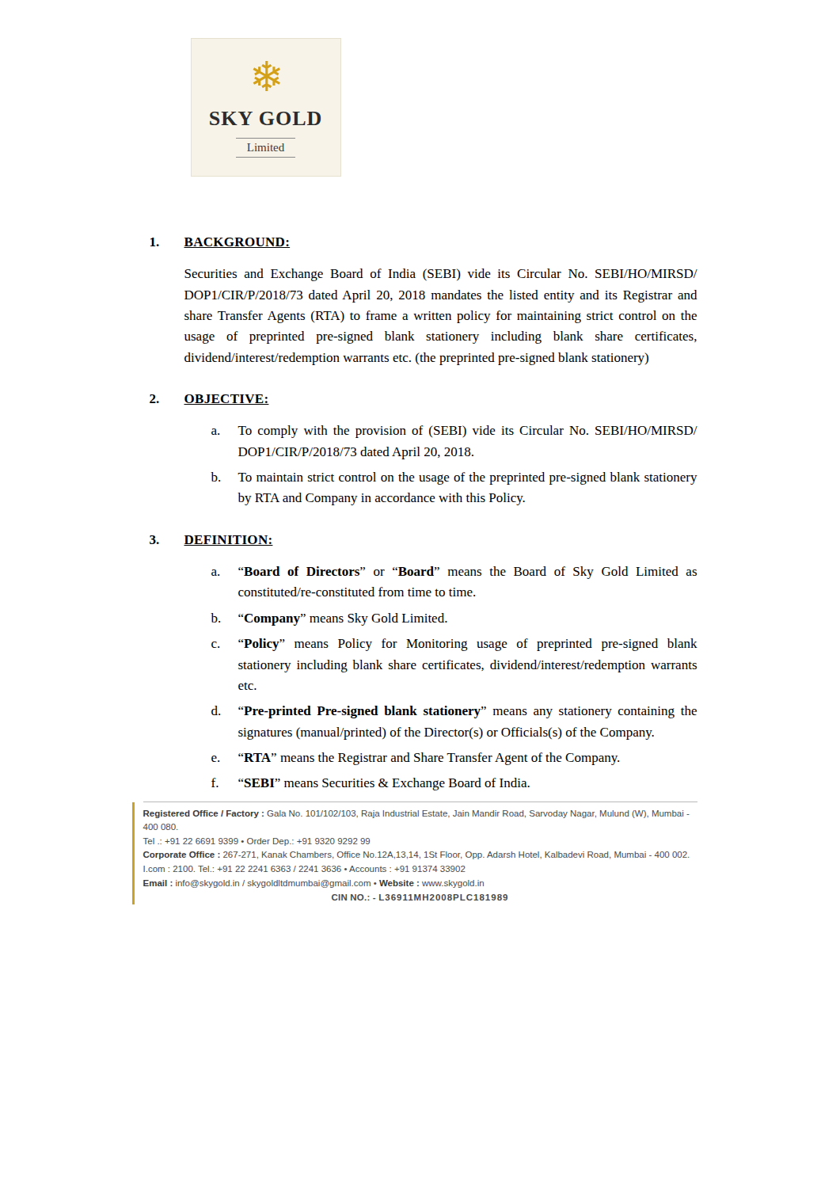❄
SKY GOLD
Limited
BACKGROUND:
Securities and Exchange Board of India (SEBI) vide its Circular No. SEBI/HO/MIRSD/ DOP1/CIR/P/2018/73 dated April 20, 2018 mandates the listed entity and its Registrar and share Transfer Agents (RTA) to frame a written policy for maintaining strict control on the usage of preprinted pre-signed blank stationery including blank share certificates, dividend/interest/redemption warrants etc. (the preprinted pre-signed blank stationery)
OBJECTIVE:
To comply with the provision of (SEBI) vide its Circular No. SEBI/HO/MIRSD/ DOP1/CIR/P/2018/73 dated April 20, 2018.
To maintain strict control on the usage of the preprinted pre-signed blank stationery by RTA and Company in accordance with this Policy.
DEFINITION:
“Board of Directors” or “Board” means the Board of Sky Gold Limited as constituted/re-constituted from time to time.
“Company” means Sky Gold Limited.
“Policy” means Policy for Monitoring usage of preprinted pre-signed blank stationery including blank share certificates, dividend/interest/redemption warrants etc.
“Pre-printed Pre-signed blank stationery” means any stationery containing the signatures (manual/printed) of the Director(s) or Officials(s) of the Company.
“RTA” means the Registrar and Share Transfer Agent of the Company.
“SEBI” means Securities & Exchange Board of India.
Registered Office / Factory : Gala No. 101/102/103, Raja Industrial Estate, Jain Mandir Road, Sarvoday Nagar, Mulund (W), Mumbai - 400 080.
Tel .: +91 22 6691 9399 • Order Dep.: +91 9320 9292 99
Corporate Office : 267-271, Kanak Chambers, Office No.12A,13,14, 1St Floor, Opp. Adarsh Hotel, Kalbadevi Road, Mumbai - 400 002.
I.com : 2100. Tel.: +91 22 2241 6363 / 2241 3636 • Accounts : +91 91374 33902
Email : info@skygold.in / skygoldltdmumbai@gmail.com • Website : www.skygold.in
CIN NO.: - L36911MH2008PLC181989